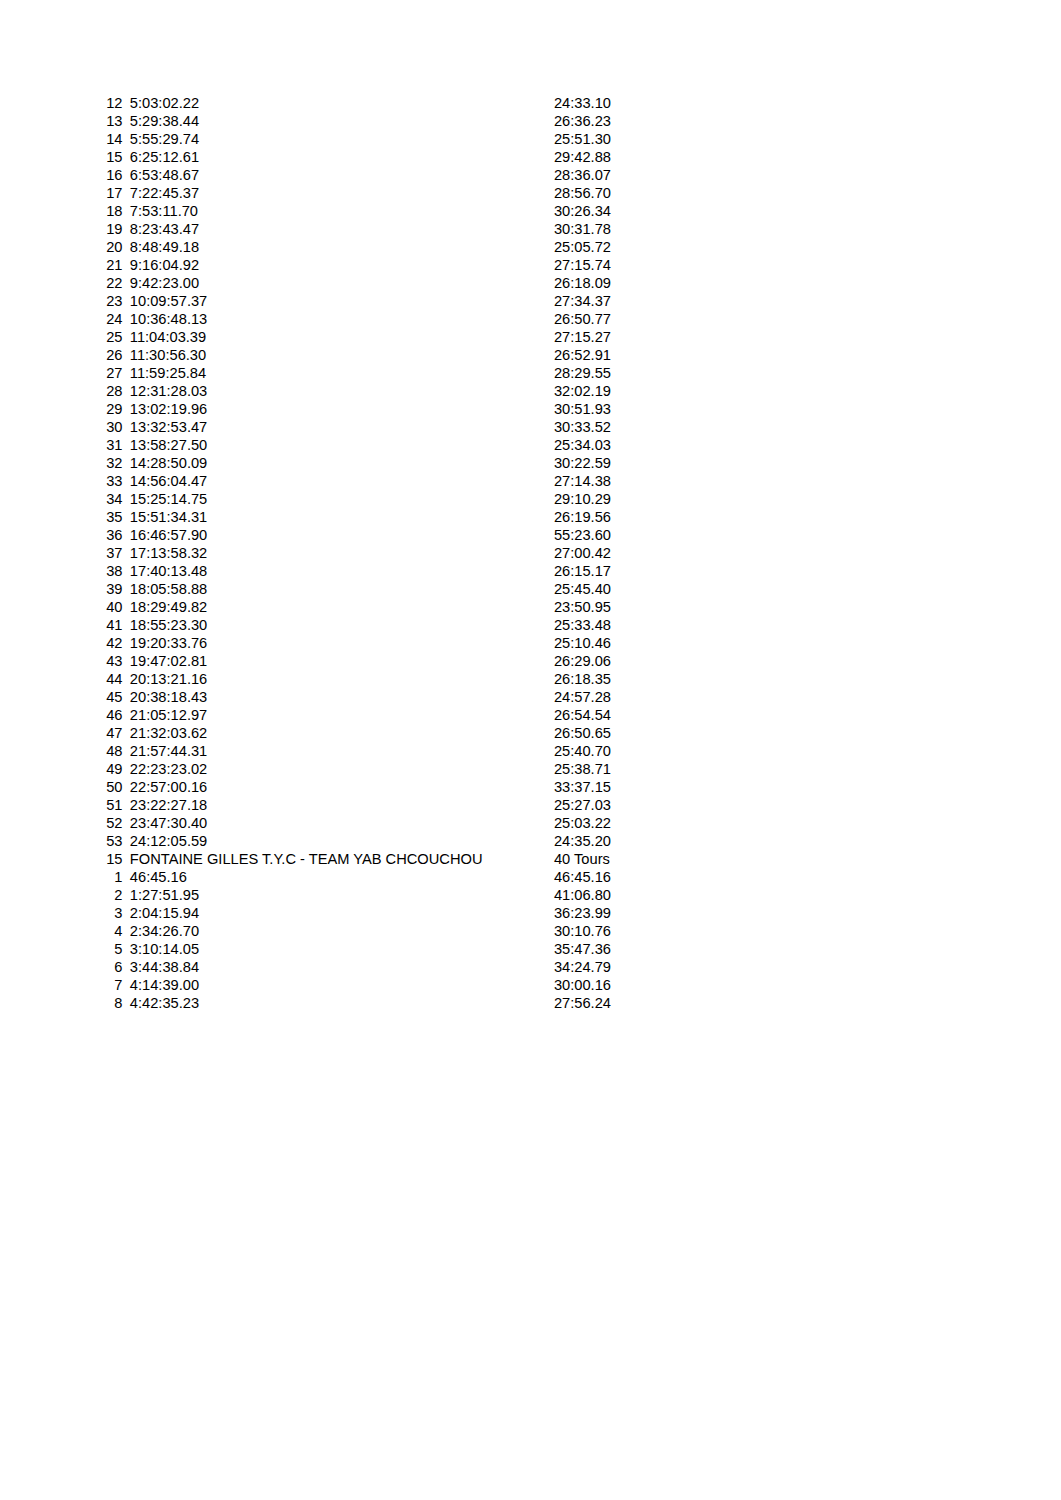| 12 | 5:03:02.22 | 24:33.10 |
| 13 | 5:29:38.44 | 26:36.23 |
| 14 | 5:55:29.74 | 25:51.30 |
| 15 | 6:25:12.61 | 29:42.88 |
| 16 | 6:53:48.67 | 28:36.07 |
| 17 | 7:22:45.37 | 28:56.70 |
| 18 | 7:53:11.70 | 30:26.34 |
| 19 | 8:23:43.47 | 30:31.78 |
| 20 | 8:48:49.18 | 25:05.72 |
| 21 | 9:16:04.92 | 27:15.74 |
| 22 | 9:42:23.00 | 26:18.09 |
| 23 | 10:09:57.37 | 27:34.37 |
| 24 | 10:36:48.13 | 26:50.77 |
| 25 | 11:04:03.39 | 27:15.27 |
| 26 | 11:30:56.30 | 26:52.91 |
| 27 | 11:59:25.84 | 28:29.55 |
| 28 | 12:31:28.03 | 32:02.19 |
| 29 | 13:02:19.96 | 30:51.93 |
| 30 | 13:32:53.47 | 30:33.52 |
| 31 | 13:58:27.50 | 25:34.03 |
| 32 | 14:28:50.09 | 30:22.59 |
| 33 | 14:56:04.47 | 27:14.38 |
| 34 | 15:25:14.75 | 29:10.29 |
| 35 | 15:51:34.31 | 26:19.56 |
| 36 | 16:46:57.90 | 55:23.60 |
| 37 | 17:13:58.32 | 27:00.42 |
| 38 | 17:40:13.48 | 26:15.17 |
| 39 | 18:05:58.88 | 25:45.40 |
| 40 | 18:29:49.82 | 23:50.95 |
| 41 | 18:55:23.30 | 25:33.48 |
| 42 | 19:20:33.76 | 25:10.46 |
| 43 | 19:47:02.81 | 26:29.06 |
| 44 | 20:13:21.16 | 26:18.35 |
| 45 | 20:38:18.43 | 24:57.28 |
| 46 | 21:05:12.97 | 26:54.54 |
| 47 | 21:32:03.62 | 26:50.65 |
| 48 | 21:57:44.31 | 25:40.70 |
| 49 | 22:23:23.02 | 25:38.71 |
| 50 | 22:57:00.16 | 33:37.15 |
| 51 | 23:22:27.18 | 25:27.03 |
| 52 | 23:47:30.40 | 25:03.22 |
| 53 | 24:12:05.59 | 24:35.20 |
| 15 | FONTAINE GILLES T.Y.C - TEAM YAB CHCOUCHOU | 40 Tours |
| 1 | 46:45.16 | 46:45.16 |
| 2 | 1:27:51.95 | 41:06.80 |
| 3 | 2:04:15.94 | 36:23.99 |
| 4 | 2:34:26.70 | 30:10.76 |
| 5 | 3:10:14.05 | 35:47.36 |
| 6 | 3:44:38.84 | 34:24.79 |
| 7 | 4:14:39.00 | 30:00.16 |
| 8 | 4:42:35.23 | 27:56.24 |